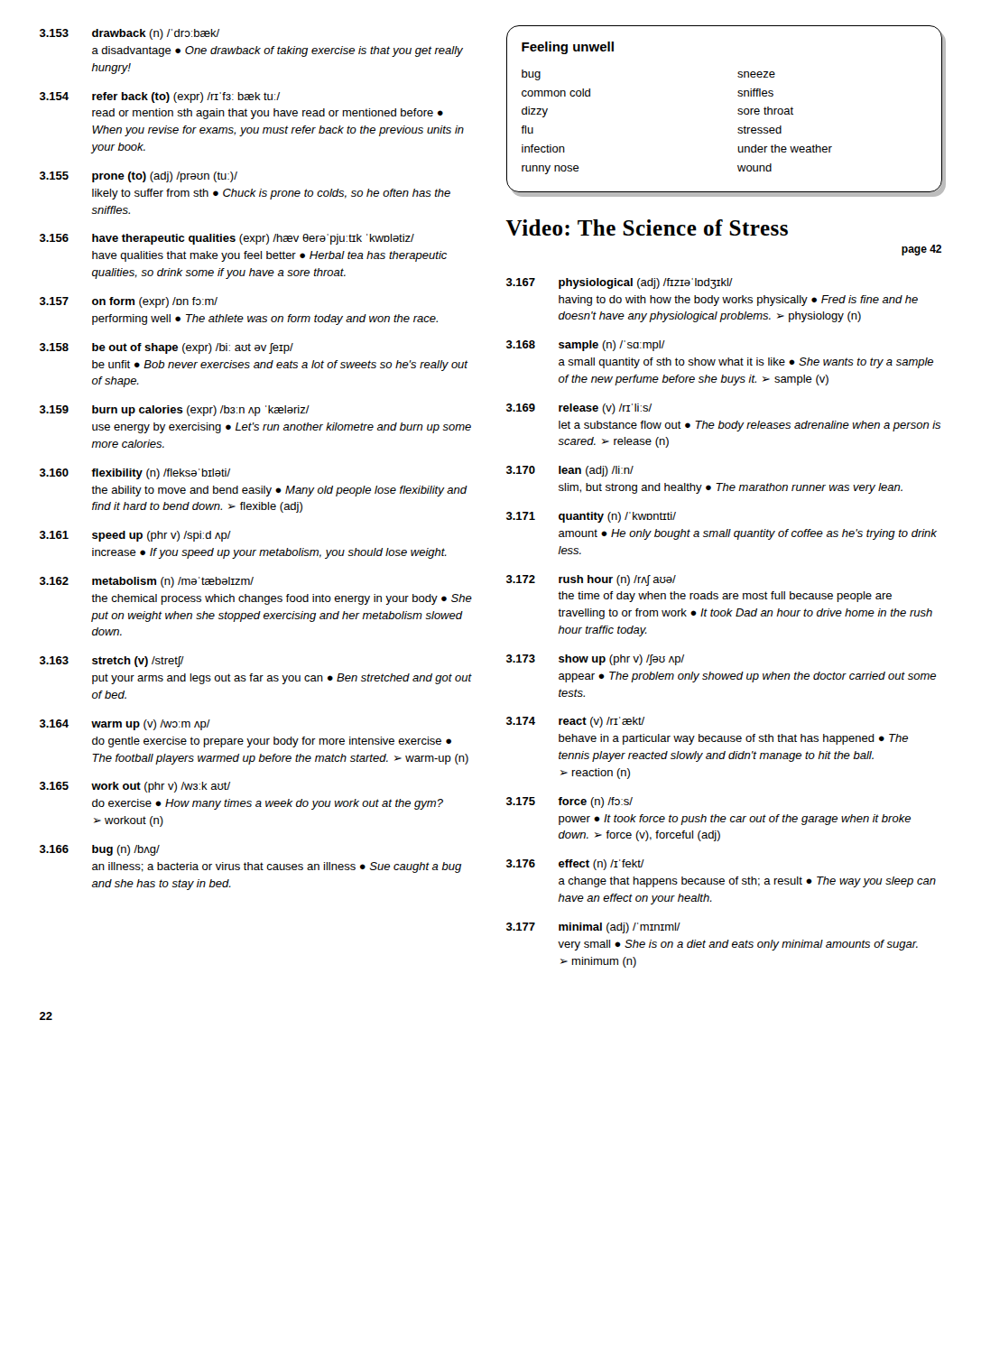3.153
drawback (n) /ˈdrɔːbæk/ a disadvantage ● One drawback of taking exercise is that you get really hungry!
3.154
refer back (to) (expr) /rɪˈfɜː bæk tuː/ read or mention sth again that you have read or mentioned before ● When you revise for exams, you must refer back to the previous units in your book.
3.155
prone (to) (adj) /prəʊn (tuː)/ likely to suffer from sth ● Chuck is prone to colds, so he often has the sniffles.
3.156
have therapeutic qualities (expr) /hæv θerəˈpjuːtɪk ˈkwɒlətiz/ have qualities that make you feel better ● Herbal tea has therapeutic qualities, so drink some if you have a sore throat.
3.157
on form (expr) /ɒn fɔːm/ performing well ● The athlete was on form today and won the race.
3.158
be out of shape (expr) /biː aʊt əv ʃeɪp/ be unfit ● Bob never exercises and eats a lot of sweets so he's really out of shape.
3.159
burn up calories (expr) /bɜːn ʌp ˈkæləriz/ use energy by exercising ● Let's run another kilometre and burn up some more calories.
3.160
flexibility (n) /fleksəˈbɪləti/ the ability to move and bend easily ● Many old people lose flexibility and find it hard to bend down. ➢ flexible (adj)
3.161
speed up (phr v) /spiːd ʌp/ increase ● If you speed up your metabolism, you should lose weight.
3.162
metabolism (n) /məˈtæbəlɪzm/ the chemical process which changes food into energy in your body ● She put on weight when she stopped exercising and her metabolism slowed down.
3.163
stretch (v) /stretʃ/ put your arms and legs out as far as you can ● Ben stretched and got out of bed.
3.164
warm up (v) /wɔːm ʌp/ do gentle exercise to prepare your body for more intensive exercise ● The football players warmed up before the match started. ➢ warm-up (n)
3.165
work out (phr v) /wɜːk aʊt/ do exercise ● How many times a week do you work out at the gym? ➢ workout (n)
3.166
bug (n) /bʌg/ an illness; a bacteria or virus that causes an illness ● Sue caught a bug and she has to stay in bed.
Feeling unwell
bug
common cold
dizzy
flu
infection
runny nose
sneeze
sniffles
sore throat
stressed
under the weather
wound
Video: The Science of Stress
page 42
3.167
physiological (adj) /fɪzɪəˈlɒdʒɪkl/ having to do with how the body works physically ● Fred is fine and he doesn't have any physiological problems. ➢ physiology (n)
3.168
sample (n) /ˈsɑːmpl/ a small quantity of sth to show what it is like ● She wants to try a sample of the new perfume before she buys it. ➢ sample (v)
3.169
release (v) /rɪˈliːs/ let a substance flow out ● The body releases adrenaline when a person is scared. ➢ release (n)
3.170
lean (adj) /liːn/ slim, but strong and healthy ● The marathon runner was very lean.
3.171
quantity (n) /ˈkwɒntɪti/ amount ● He only bought a small quantity of coffee as he's trying to drink less.
3.172
rush hour (n) /rʌʃ aʊə/ the time of day when the roads are most full because people are travelling to or from work ● It took Dad an hour to drive home in the rush hour traffic today.
3.173
show up (phr v) /ʃəʊ ʌp/ appear ● The problem only showed up when the doctor carried out some tests.
3.174
react (v) /rɪˈækt/ behave in a particular way because of sth that has happened ● The tennis player reacted slowly and didn't manage to hit the ball. ➢ reaction (n)
3.175
force (n) /fɔːs/ power ● It took force to push the car out of the garage when it broke down. ➢ force (v), forceful (adj)
3.176
effect (n) /ɪˈfekt/ a change that happens because of sth; a result ● The way you sleep can have an effect on your health.
3.177
minimal (adj) /ˈmɪnɪml/ very small ● She is on a diet and eats only minimal amounts of sugar. ➢ minimum (n)
22